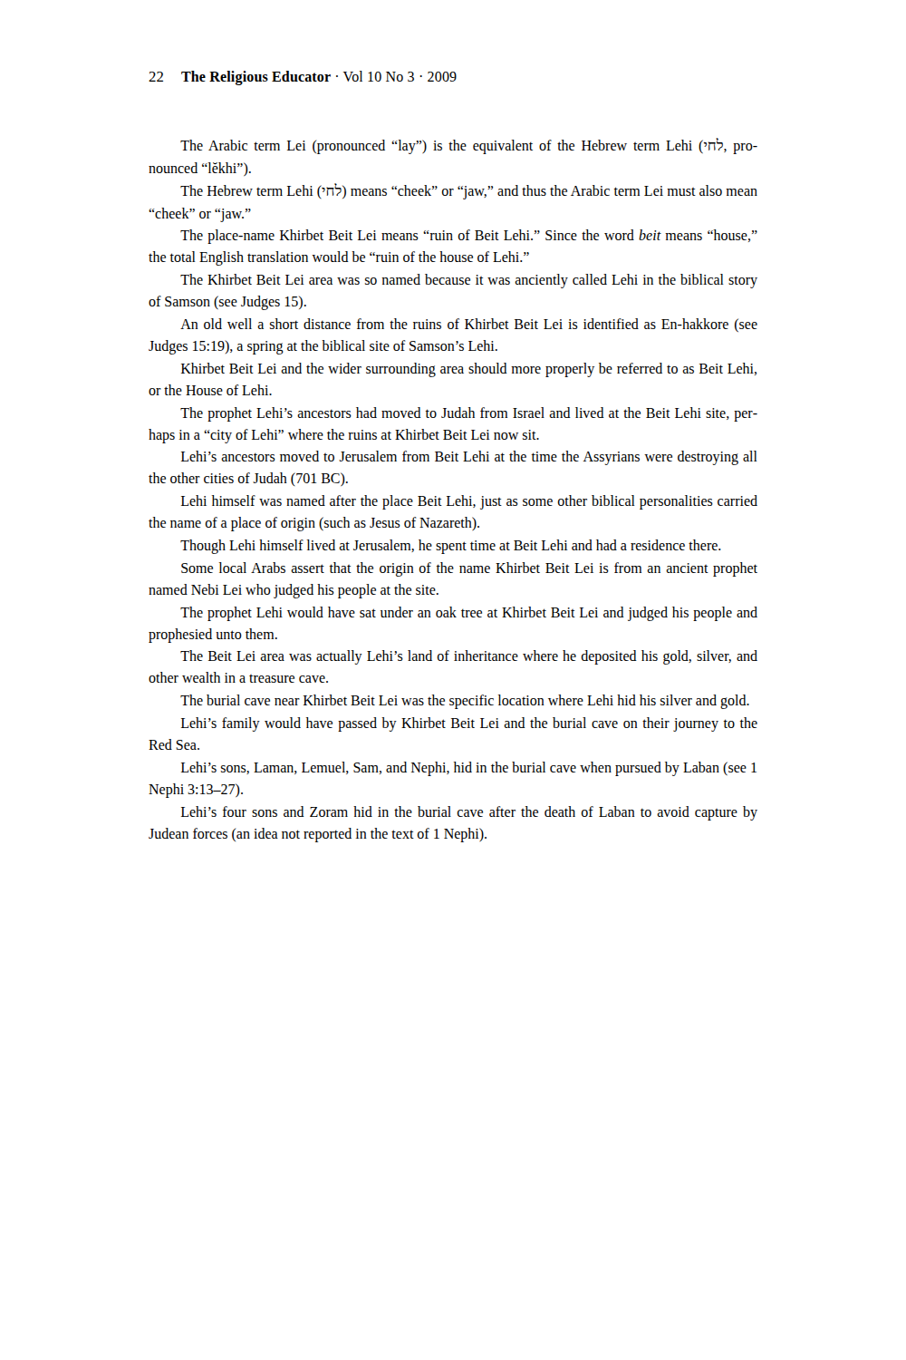22 The Religious Educator · Vol 10 No 3 · 2009
The Arabic term Lei (pronounced “lay”) is the equivalent of the Hebrew term Lehi (לחי, pronounced “lĕkhi”).
The Hebrew term Lehi (לחי) means “cheek” or “jaw,” and thus the Arabic term Lei must also mean “cheek” or “jaw.”
The place-name Khirbet Beit Lei means “ruin of Beit Lehi.” Since the word beit means “house,” the total English translation would be “ruin of the house of Lehi.”
The Khirbet Beit Lei area was so named because it was anciently called Lehi in the biblical story of Samson (see Judges 15).
An old well a short distance from the ruins of Khirbet Beit Lei is identified as En-hakkore (see Judges 15:19), a spring at the biblical site of Samson’s Lehi.
Khirbet Beit Lei and the wider surrounding area should more properly be referred to as Beit Lehi, or the House of Lehi.
The prophet Lehi’s ancestors had moved to Judah from Israel and lived at the Beit Lehi site, perhaps in a “city of Lehi” where the ruins at Khirbet Beit Lei now sit.
Lehi’s ancestors moved to Jerusalem from Beit Lehi at the time the Assyrians were destroying all the other cities of Judah (701 BC).
Lehi himself was named after the place Beit Lehi, just as some other biblical personalities carried the name of a place of origin (such as Jesus of Nazareth).
Though Lehi himself lived at Jerusalem, he spent time at Beit Lehi and had a residence there.
Some local Arabs assert that the origin of the name Khirbet Beit Lei is from an ancient prophet named Nebi Lei who judged his people at the site.
The prophet Lehi would have sat under an oak tree at Khirbet Beit Lei and judged his people and prophesied unto them.
The Beit Lei area was actually Lehi’s land of inheritance where he deposited his gold, silver, and other wealth in a treasure cave.
The burial cave near Khirbet Beit Lei was the specific location where Lehi hid his silver and gold.
Lehi’s family would have passed by Khirbet Beit Lei and the burial cave on their journey to the Red Sea.
Lehi’s sons, Laman, Lemuel, Sam, and Nephi, hid in the burial cave when pursued by Laban (see 1 Nephi 3:13–27).
Lehi’s four sons and Zoram hid in the burial cave after the death of Laban to avoid capture by Judean forces (an idea not reported in the text of 1 Nephi).